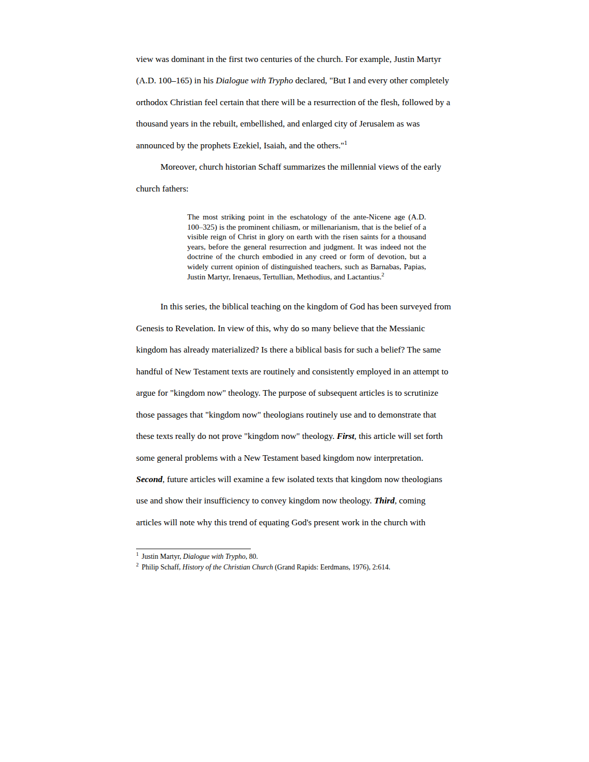view was dominant in the first two centuries of the church. For example, Justin Martyr (A.D. 100–165) in his Dialogue with Trypho declared, "But I and every other completely orthodox Christian feel certain that there will be a resurrection of the flesh, followed by a thousand years in the rebuilt, embellished, and enlarged city of Jerusalem as was announced by the prophets Ezekiel, Isaiah, and the others."1
Moreover, church historian Schaff summarizes the millennial views of the early church fathers:
The most striking point in the eschatology of the ante-Nicene age (A.D. 100–325) is the prominent chiliasm, or millenarianism, that is the belief of a visible reign of Christ in glory on earth with the risen saints for a thousand years, before the general resurrection and judgment. It was indeed not the doctrine of the church embodied in any creed or form of devotion, but a widely current opinion of distinguished teachers, such as Barnabas, Papias, Justin Martyr, Irenaeus, Tertullian, Methodius, and Lactantius.2
In this series, the biblical teaching on the kingdom of God has been surveyed from Genesis to Revelation. In view of this, why do so many believe that the Messianic kingdom has already materialized? Is there a biblical basis for such a belief? The same handful of New Testament texts are routinely and consistently employed in an attempt to argue for "kingdom now" theology. The purpose of subsequent articles is to scrutinize those passages that "kingdom now" theologians routinely use and to demonstrate that these texts really do not prove "kingdom now" theology. First, this article will set forth some general problems with a New Testament based kingdom now interpretation. Second, future articles will examine a few isolated texts that kingdom now theologians use and show their insufficiency to convey kingdom now theology. Third, coming articles will note why this trend of equating God's present work in the church with
1 Justin Martyr, Dialogue with Trypho, 80.
2 Philip Schaff, History of the Christian Church (Grand Rapids: Eerdmans, 1976), 2:614.